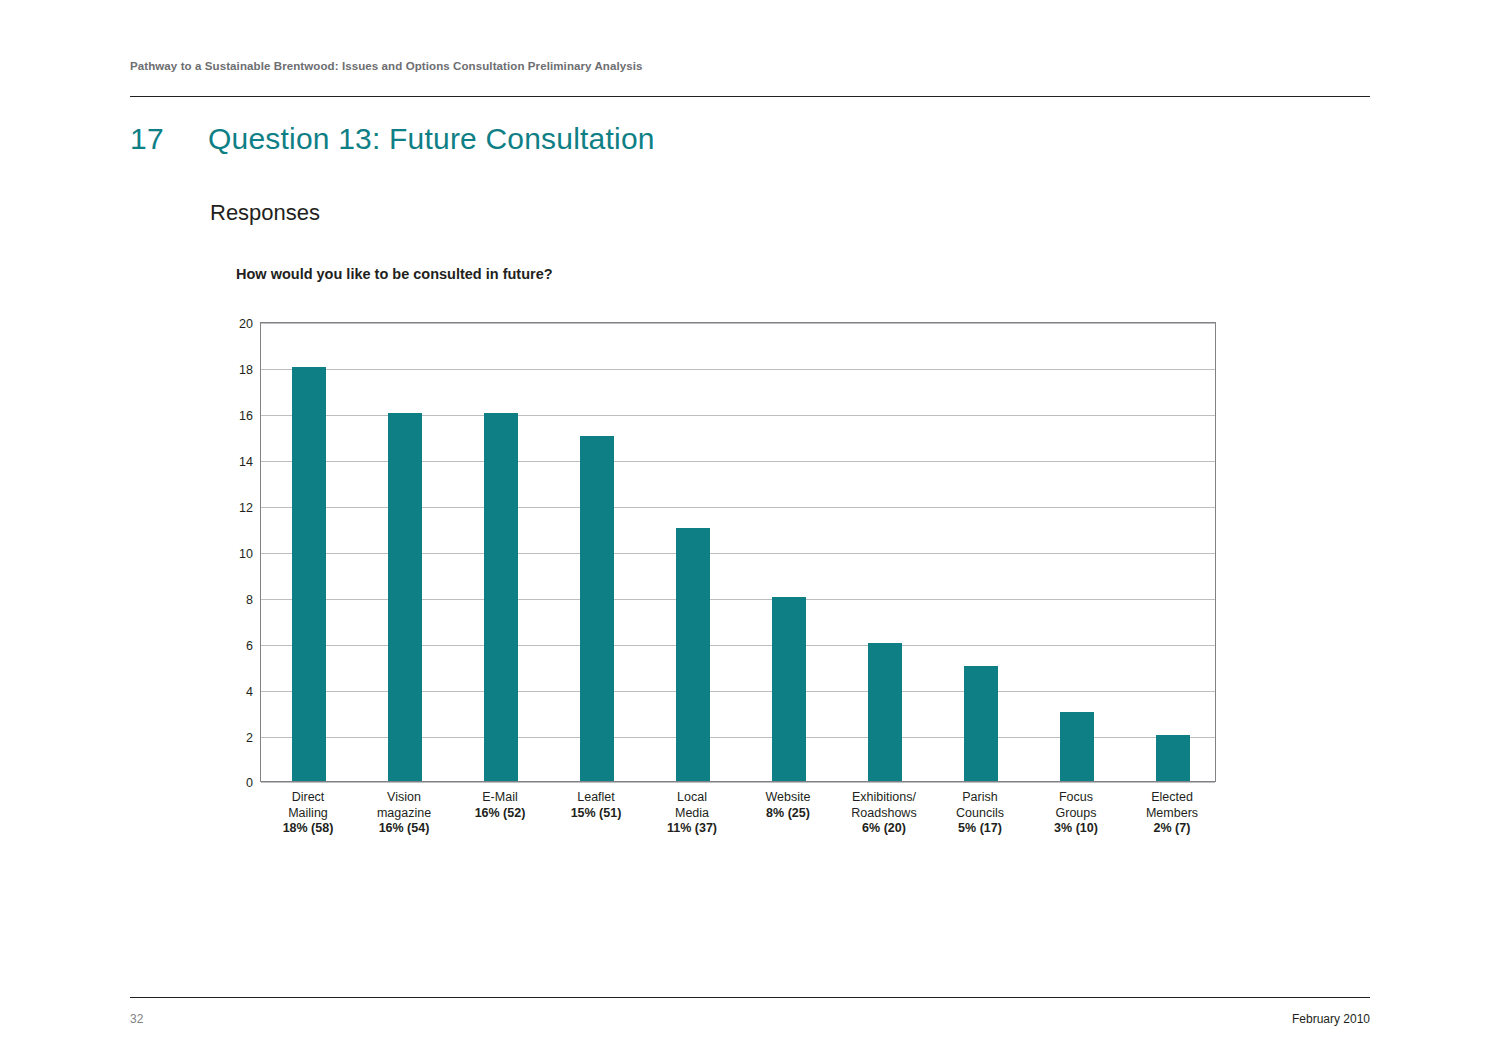Pathway to a Sustainable Brentwood: Issues and Options Consultation Preliminary Analysis
17 Question 13: Future Consultation
Responses
How would you like to be consulted in future?
20
18
16
14
12
10
8
6
4
2
0
Direct
Mailing
18% (58)
Vision
magazine
16% (54)
E-Mail
16% (52)
Leaflet
15% (51)
Local
Media
11% (37)
Website
8% (25)
Exhibitions/
Roadshows
6% (20)
Parish
Councils
5% (17)
Focus
Groups
3% (10)
Elected
Members
2% (7)
32
February 2010